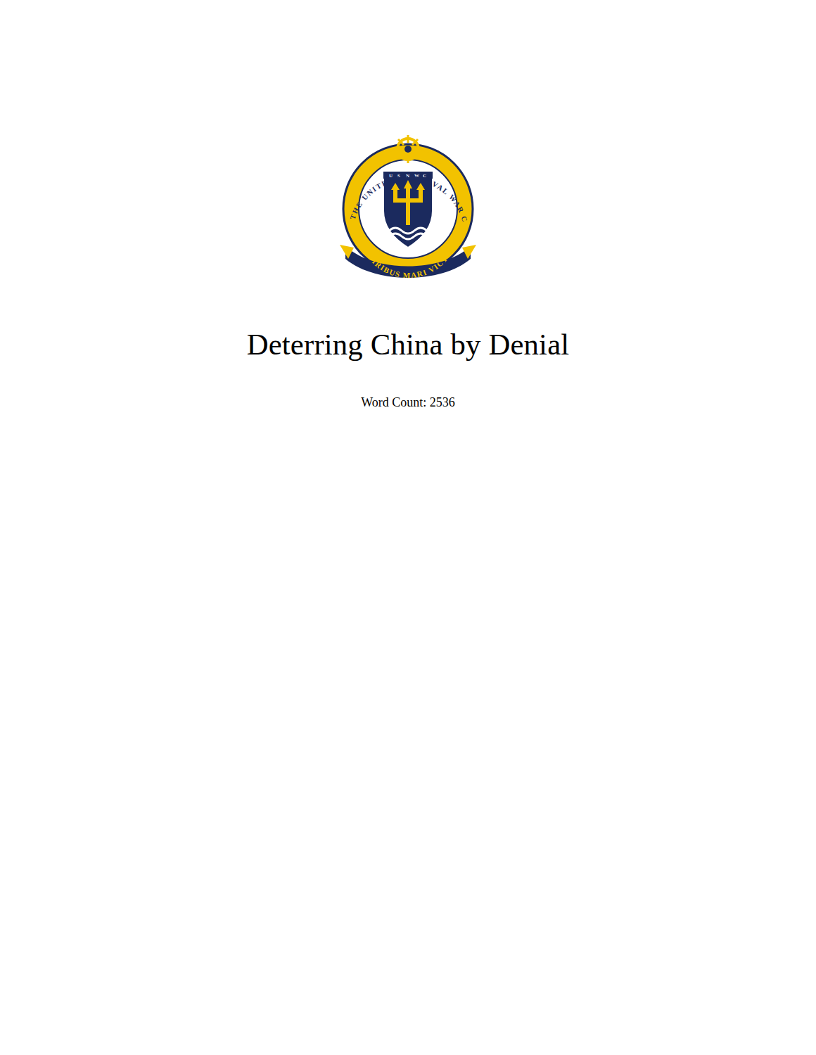U S N W C THE UNITED STATES NAVAL WAR COLLEGE VIRIBUS MARI VICTORIA
Deterring China by Denial
Word Count: 2536